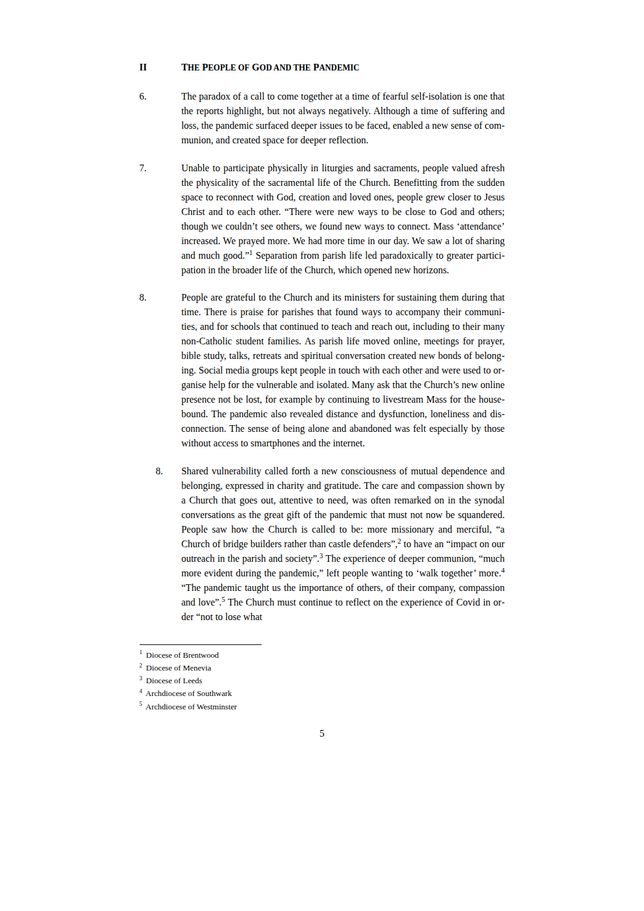II THE PEOPLE OF GOD AND THE PANDEMIC
6.
The paradox of a call to come together at a time of fearful self-isolation is one that the reports highlight, but not always negatively. Although a time of suffering and loss, the pandemic surfaced deeper issues to be faced, enabled a new sense of communion, and created space for deeper reflection.
7.
Unable to participate physically in liturgies and sacraments, people valued afresh the physicality of the sacramental life of the Church. Benefitting from the sudden space to reconnect with God, creation and loved ones, people grew closer to Jesus Christ and to each other. “There were new ways to be close to God and others; though we couldn’t see others, we found new ways to connect. Mass ‘attendance’ increased. We prayed more. We had more time in our day. We saw a lot of sharing and much good.”1 Separation from parish life led paradoxically to greater participation in the broader life of the Church, which opened new horizons.
8.
People are grateful to the Church and its ministers for sustaining them during that time. There is praise for parishes that found ways to accompany their communities, and for schools that continued to teach and reach out, including to their many non-Catholic student families. As parish life moved online, meetings for prayer, bible study, talks, retreats and spiritual conversation created new bonds of belonging. Social media groups kept people in touch with each other and were used to organise help for the vulnerable and isolated. Many ask that the Church’s new online presence not be lost, for example by continuing to livestream Mass for the housebound. The pandemic also revealed distance and dysfunction, loneliness and disconnection. The sense of being alone and abandoned was felt especially by those without access to smartphones and the internet.
8.
Shared vulnerability called forth a new consciousness of mutual dependence and belonging, expressed in charity and gratitude. The care and compassion shown by a Church that goes out, attentive to need, was often remarked on in the synodal conversations as the great gift of the pandemic that must not now be squandered. People saw how the Church is called to be: more missionary and merciful, “a Church of bridge builders rather than castle defenders”,2 to have an “impact on our outreach in the parish and society”.3 The experience of deeper communion, “much more evident during the pandemic,” left people wanting to ‘walk together’ more.4 “The pandemic taught us the importance of others, of their company, compassion and love”.5 The Church must continue to reflect on the experience of Covid in order “not to lose what
1 Diocese of Brentwood
2 Diocese of Menevia
3 Diocese of Leeds
4 Archdiocese of Southwark
5 Archdiocese of Westminster
5